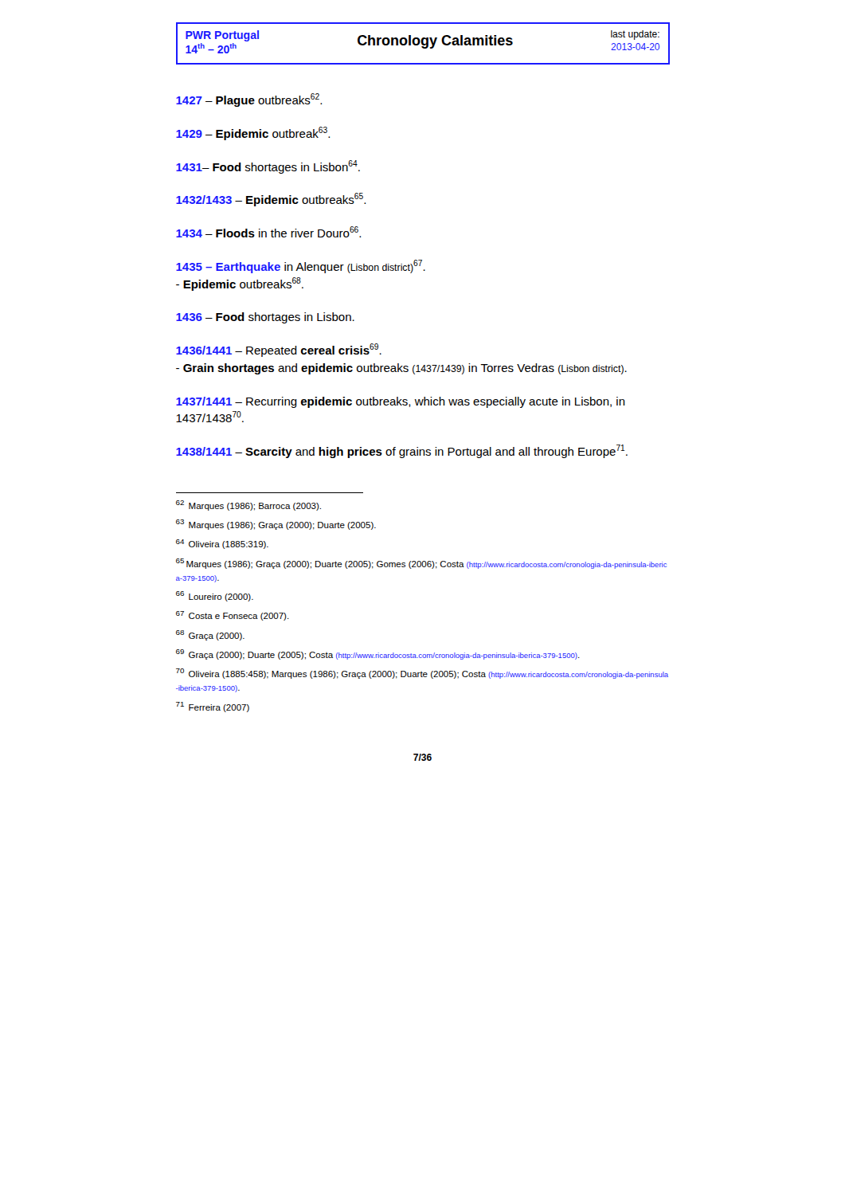PWR Portugal
14th – 20th
Chronology Calamities
last update:
2013-04-20
1427 – Plague outbreaks62.
1429 – Epidemic outbreak63.
1431– Food shortages in Lisbon64.
1432/1433 – Epidemic outbreaks65.
1434 – Floods in the river Douro66.
1435 – Earthquake in Alenquer (Lisbon district)67.
- Epidemic outbreaks68.
1436 – Food shortages in Lisbon.
1436/1441 – Repeated cereal crisis69.
- Grain shortages and epidemic outbreaks (1437/1439) in Torres Vedras (Lisbon district).
1437/1441 – Recurring epidemic outbreaks, which was especially acute in Lisbon, in 1437/143870.
1438/1441 – Scarcity and high prices of grains in Portugal and all through Europe71.
62 Marques (1986); Barroca (2003).
63 Marques (1986); Graça (2000); Duarte (2005).
64 Oliveira (1885:319).
65Marques (1986); Graça (2000); Duarte (2005); Gomes (2006); Costa (http://www.ricardocosta.com/cronologia-da-peninsula-iberica-379-1500).
66 Loureiro (2000).
67 Costa e Fonseca (2007).
68 Graça (2000).
69 Graça (2000); Duarte (2005); Costa (http://www.ricardocosta.com/cronologia-da-peninsula-iberica-379-1500).
70 Oliveira (1885:458); Marques (1986); Graça (2000); Duarte (2005); Costa (http://www.ricardocosta.com/cronologia-da-peninsula-iberica-379-1500).
71 Ferreira (2007)
7/36